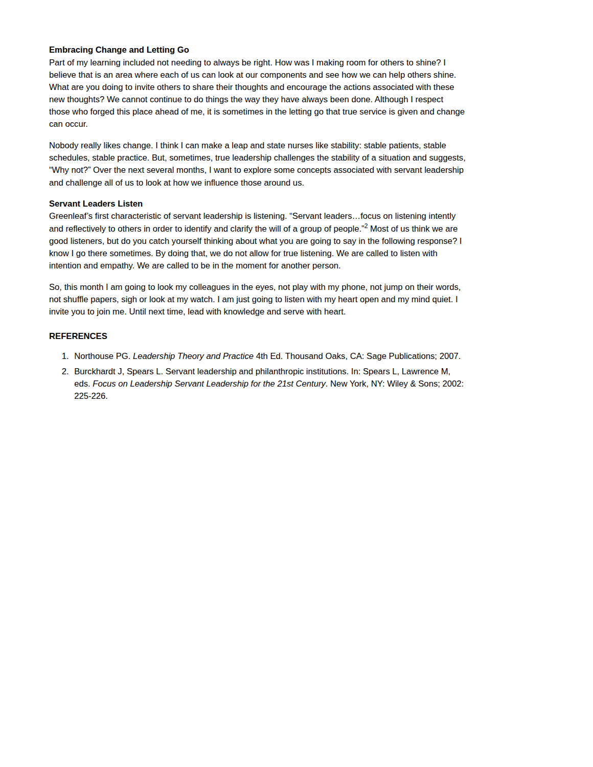Embracing Change and Letting Go
Part of my learning included not needing to always be right. How was I making room for others to shine? I believe that is an area where each of us can look at our components and see how we can help others shine. What are you doing to invite others to share their thoughts and encourage the actions associated with these new thoughts? We cannot continue to do things the way they have always been done. Although I respect those who forged this place ahead of me, it is sometimes in the letting go that true service is given and change can occur.
Nobody really likes change. I think I can make a leap and state nurses like stability: stable patients, stable schedules, stable practice. But, sometimes, true leadership challenges the stability of a situation and suggests, “Why not?” Over the next several months, I want to explore some concepts associated with servant leadership and challenge all of us to look at how we influence those around us.
Servant Leaders Listen
Greenleaf’s first characteristic of servant leadership is listening. “Servant leaders…focus on listening intently and reflectively to others in order to identify and clarify the will of a group of people.”2 Most of us think we are good listeners, but do you catch yourself thinking about what you are going to say in the following response? I know I go there sometimes. By doing that, we do not allow for true listening. We are called to listen with intention and empathy. We are called to be in the moment for another person.
So, this month I am going to look my colleagues in the eyes, not play with my phone, not jump on their words, not shuffle papers, sigh or look at my watch. I am just going to listen with my heart open and my mind quiet. I invite you to join me. Until next time, lead with knowledge and serve with heart.
REFERENCES
Northouse PG. Leadership Theory and Practice 4th Ed. Thousand Oaks, CA: Sage Publications; 2007.
Burckhardt J, Spears L. Servant leadership and philanthropic institutions. In: Spears L, Lawrence M, eds. Focus on Leadership Servant Leadership for the 21st Century. New York, NY: Wiley & Sons; 2002: 225-226.